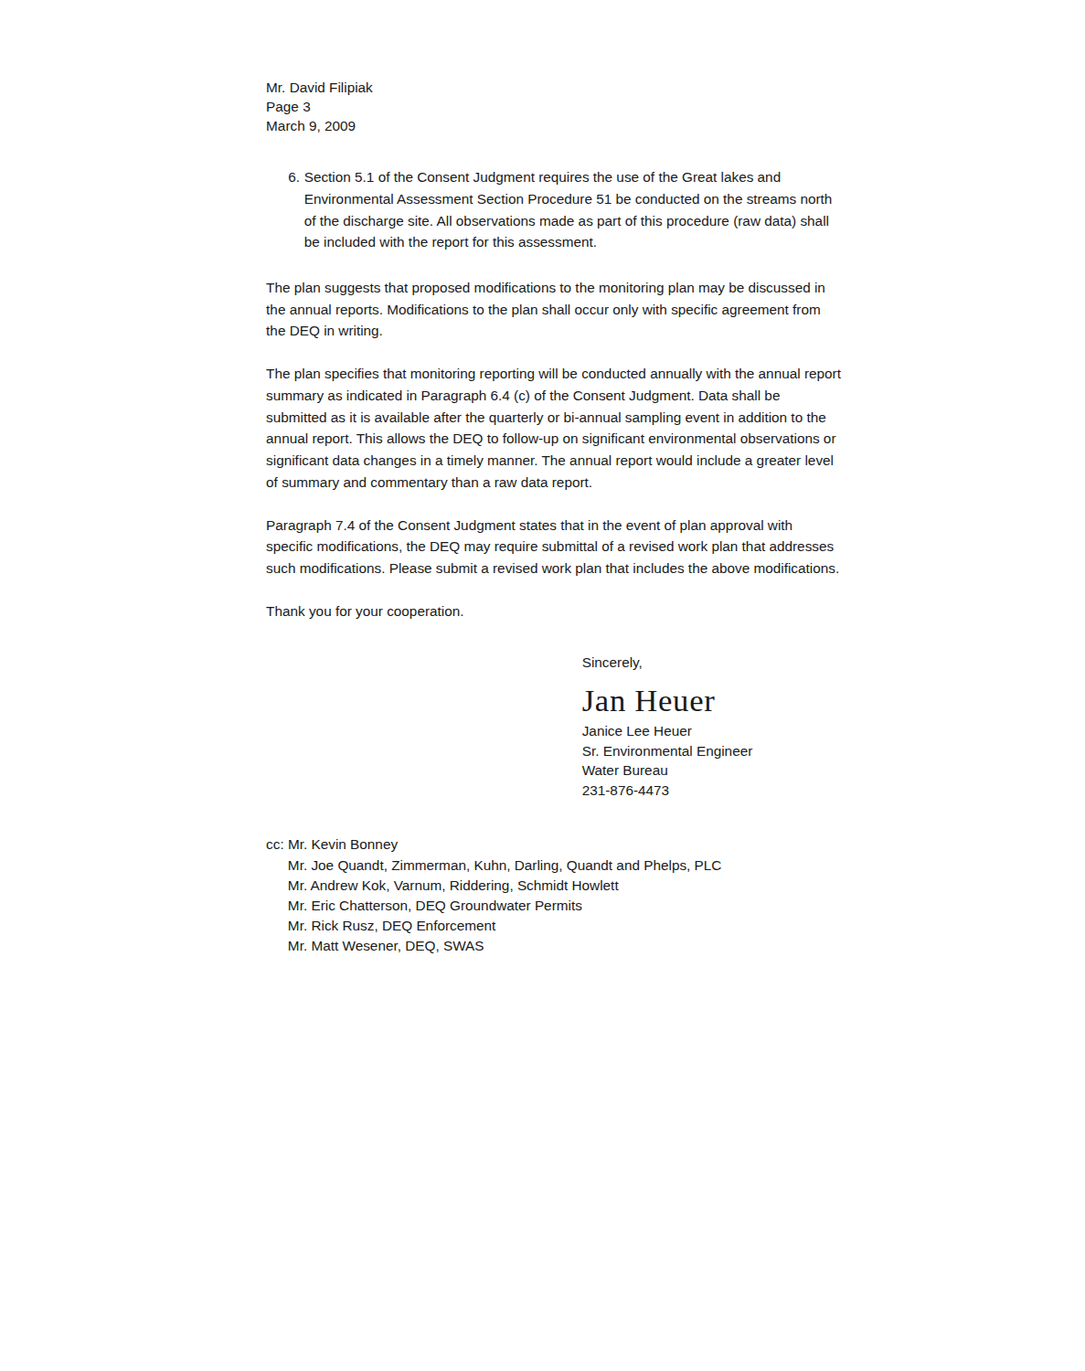Mr. David Filipiak
Page 3
March 9, 2009
Section 5.1 of the Consent Judgment requires the use of the Great lakes and Environmental Assessment Section Procedure 51 be conducted on the streams north of the discharge site. All observations made as part of this procedure (raw data) shall be included with the report for this assessment.
The plan suggests that proposed modifications to the monitoring plan may be discussed in the annual reports. Modifications to the plan shall occur only with specific agreement from the DEQ in writing.
The plan specifies that monitoring reporting will be conducted annually with the annual report summary as indicated in Paragraph 6.4 (c) of the Consent Judgment. Data shall be submitted as it is available after the quarterly or bi-annual sampling event in addition to the annual report. This allows the DEQ to follow-up on significant environmental observations or significant data changes in a timely manner. The annual report would include a greater level of summary and commentary than a raw data report.
Paragraph 7.4 of the Consent Judgment states that in the event of plan approval with specific modifications, the DEQ may require submittal of a revised work plan that addresses such modifications. Please submit a revised work plan that includes the above modifications.
Thank you for your cooperation.
Sincerely,
Jan Heuer
Janice Lee Heuer
Sr. Environmental Engineer
Water Bureau
231-876-4473
cc: Mr. Kevin Bonney
Mr. Joe Quandt, Zimmerman, Kuhn, Darling, Quandt and Phelps, PLC
Mr. Andrew Kok, Varnum, Riddering, Schmidt Howlett
Mr. Eric Chatterson, DEQ Groundwater Permits
Mr. Rick Rusz, DEQ Enforcement
Mr. Matt Wesener, DEQ, SWAS